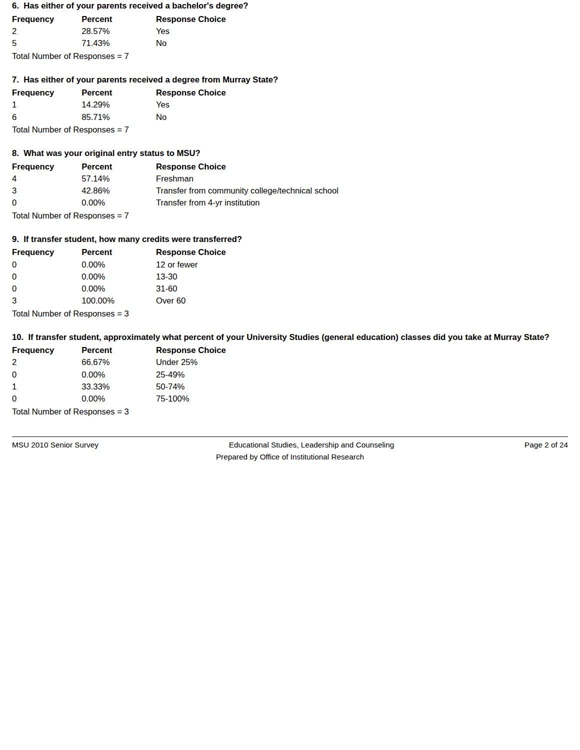6. Has either of your parents received a bachelor's degree?
| Frequency | Percent | Response Choice |
| --- | --- | --- |
| 2 | 28.57% | Yes |
| 5 | 71.43% | No |
Total Number of Responses = 7
7. Has either of your parents received a degree from Murray State?
| Frequency | Percent | Response Choice |
| --- | --- | --- |
| 1 | 14.29% | Yes |
| 6 | 85.71% | No |
Total Number of Responses = 7
8. What was your original entry status to MSU?
| Frequency | Percent | Response Choice |
| --- | --- | --- |
| 4 | 57.14% | Freshman |
| 3 | 42.86% | Transfer from community college/technical school |
| 0 | 0.00% | Transfer from 4-yr institution |
Total Number of Responses = 7
9. If transfer student, how many credits were transferred?
| Frequency | Percent | Response Choice |
| --- | --- | --- |
| 0 | 0.00% | 12 or fewer |
| 0 | 0.00% | 13-30 |
| 0 | 0.00% | 31-60 |
| 3 | 100.00% | Over 60 |
Total Number of Responses = 3
10. If transfer student, approximately what percent of your University Studies (general education) classes did you take at Murray State?
| Frequency | Percent | Response Choice |
| --- | --- | --- |
| 2 | 66.67% | Under 25% |
| 0 | 0.00% | 25-49% |
| 1 | 33.33% | 50-74% |
| 0 | 0.00% | 75-100% |
Total Number of Responses = 3
MSU 2010 Senior Survey Educational Studies, Leadership and Counseling Page 2 of 24
Prepared by Office of Institutional Research